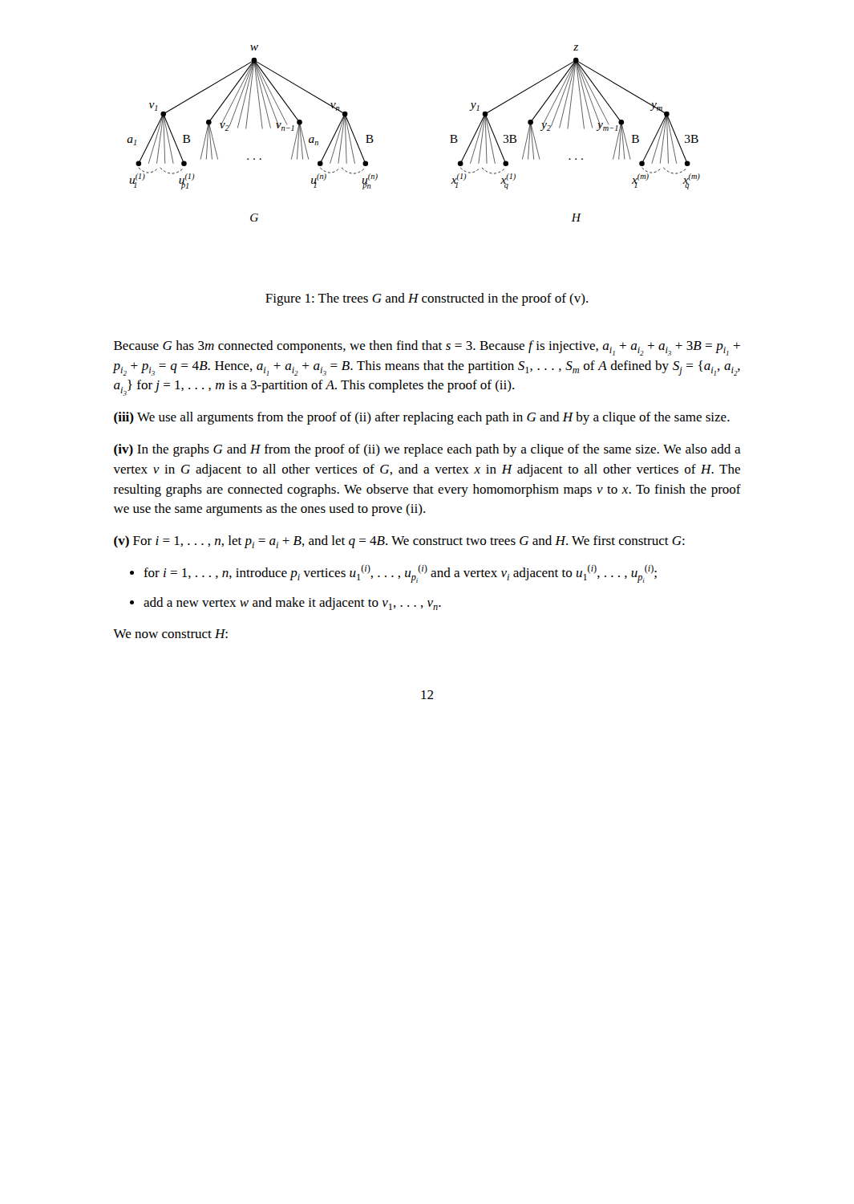w v1 v2 vn−1 vn a1 B u(1)1 u(1)p1 . . . an B u(n)1 u(n)pn G z y1 y2 ym−1 ym B 3B x(1)1 x(1)q . . . B 3B x(m)1 x(m)q H
Figure 1: The trees G and H constructed in the proof of (v).
Because G has 3m connected components, we then find that s = 3. Because f is injective, ai1 + ai2 + ai3 + 3B = pi1 + pi2 + pi3 = q = 4B. Hence, ai1 + ai2 + ai3 = B. This means that the partition S1, . . . , Sm of A defined by Sj = {ai1, ai2, ai3} for j = 1, . . . , m is a 3-partition of A. This completes the proof of (ii).
(iii) We use all arguments from the proof of (ii) after replacing each path in G and H by a clique of the same size.
(iv) In the graphs G and H from the proof of (ii) we replace each path by a clique of the same size. We also add a vertex v in G adjacent to all other vertices of G, and a vertex x in H adjacent to all other vertices of H. The resulting graphs are connected cographs. We observe that every homomorphism maps v to x. To finish the proof we use the same arguments as the ones used to prove (ii).
(v) For i = 1, . . . , n, let pi = ai + B, and let q = 4B. We construct two trees G and H. We first construct G:
for i = 1, . . . , n, introduce pi vertices u1(i), . . . , upi(i) and a vertex vi adjacent to u1(i), . . . , upi(i);
add a new vertex w and make it adjacent to v1, . . . , vn.
We now construct H:
12